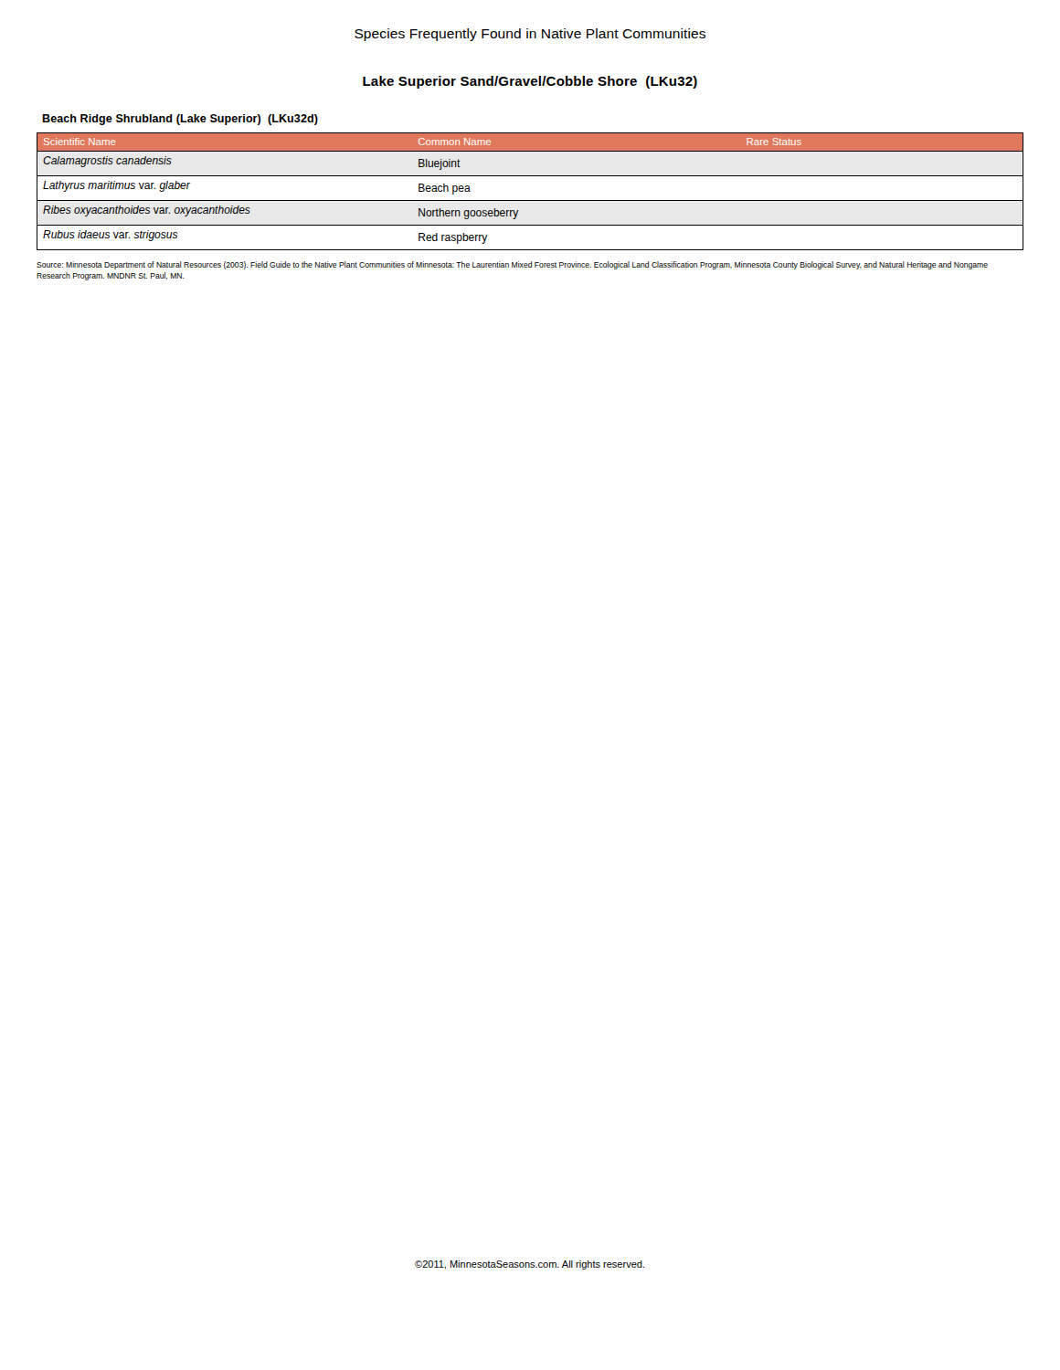Species Frequently Found in Native Plant Communities
Lake Superior Sand/Gravel/Cobble Shore (LKu32)
Beach Ridge Shrubland (Lake Superior) (LKu32d)
| Scientific Name | Common Name | Rare Status |
| --- | --- | --- |
| Calamagrostis canadensis | Bluejoint | |
| Lathyrus maritimus var. glaber | Beach pea | |
| Ribes oxyacanthoides var. oxyacanthoides | Northern gooseberry | |
| Rubus idaeus var. strigosus | Red raspberry | |
Source: Minnesota Department of Natural Resources (2003). Field Guide to the Native Plant Communities of Minnesota: The Laurentian Mixed Forest Province. Ecological Land Classification Program, Minnesota County Biological Survey, and Natural Heritage and Nongame Research Program. MNDNR St. Paul, MN.
©2011, MinnesotaSeasons.com. All rights reserved.